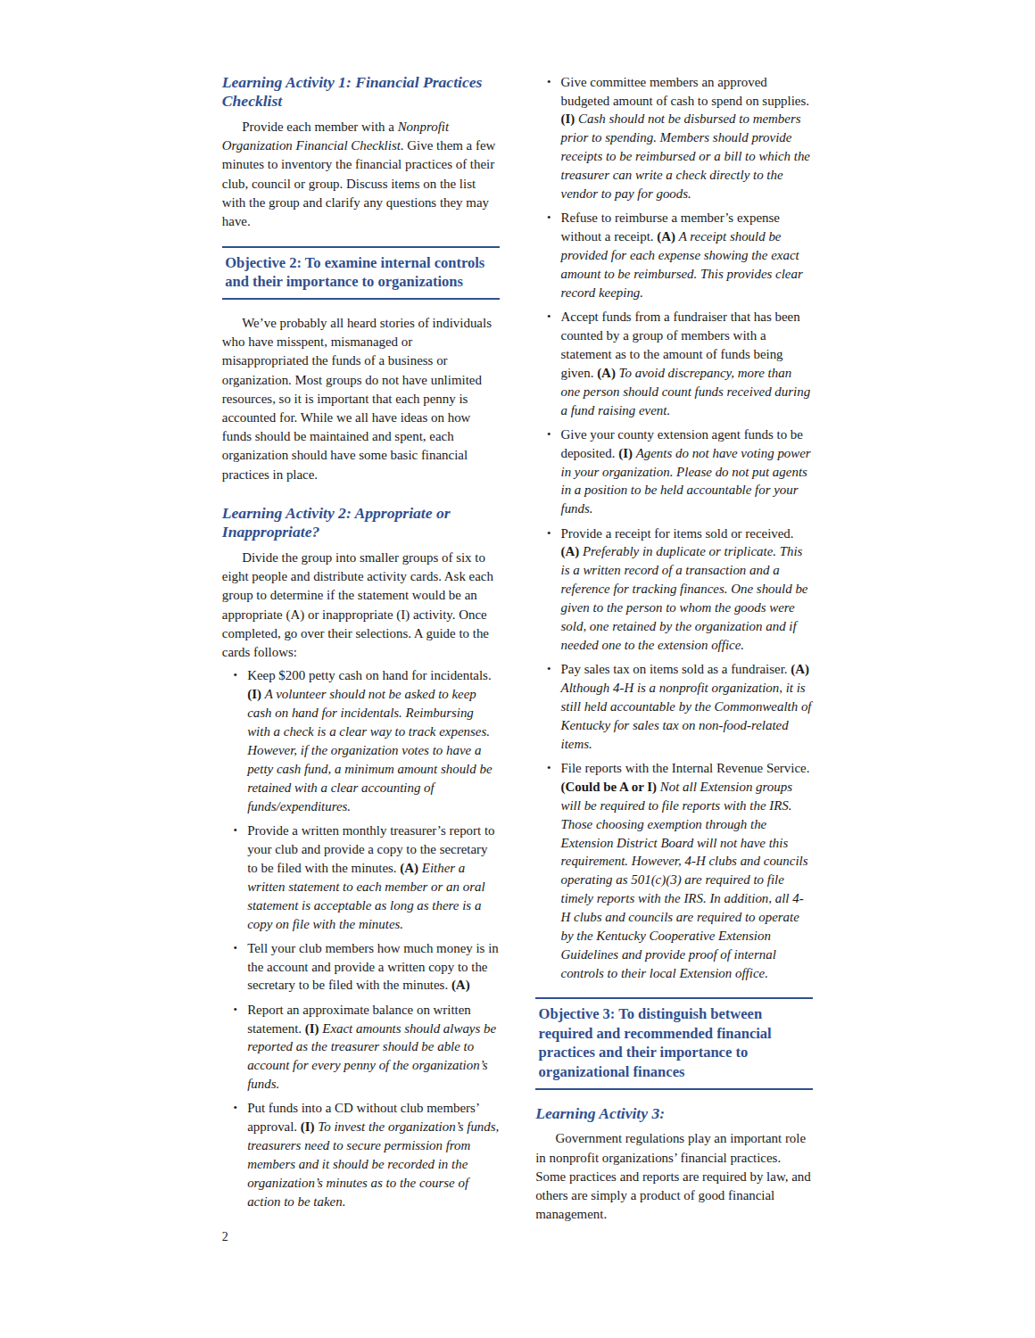Learning Activity 1: Financial Practices Checklist
Provide each member with a Nonprofit Organization Financial Checklist. Give them a few minutes to inventory the financial practices of their club, council or group. Discuss items on the list with the group and clarify any questions they may have.
Objective 2: To examine internal controls and their importance to organizations
We’ve probably all heard stories of individuals who have misspent, mismanaged or misappropriated the funds of a business or organization. Most groups do not have unlimited resources, so it is important that each penny is accounted for. While we all have ideas on how funds should be maintained and spent, each organization should have some basic financial practices in place.
Learning Activity 2: Appropriate or Inappropriate?
Divide the group into smaller groups of six to eight people and distribute activity cards. Ask each group to determine if the statement would be an appropriate (A) or inappropriate (I) activity. Once completed, go over their selections. A guide to the cards follows:
Keep $200 petty cash on hand for incidentals. (I) A volunteer should not be asked to keep cash on hand for incidentals. Reimbursing with a check is a clear way to track expenses. However, if the organization votes to have a petty cash fund, a minimum amount should be retained with a clear accounting of funds/expenditures.
Provide a written monthly treasurer’s report to your club and provide a copy to the secretary to be filed with the minutes. (A) Either a written statement to each member or an oral statement is acceptable as long as there is a copy on file with the minutes.
Tell your club members how much money is in the account and provide a written copy to the secretary to be filed with the minutes. (A)
Report an approximate balance on written statement. (I) Exact amounts should always be reported as the treasurer should be able to account for every penny of the organization’s funds.
Put funds into a CD without club members’ approval. (I) To invest the organization’s funds, treasurers need to secure permission from members and it should be recorded in the organization’s minutes as to the course of action to be taken.
Give committee members an approved budgeted amount of cash to spend on supplies. (I) Cash should not be disbursed to members prior to spending. Members should provide receipts to be reimbursed or a bill to which the treasurer can write a check directly to the vendor to pay for goods.
Refuse to reimburse a member’s expense without a receipt. (A) A receipt should be provided for each expense showing the exact amount to be reimbursed. This provides clear record keeping.
Accept funds from a fundraiser that has been counted by a group of members with a statement as to the amount of funds being given. (A) To avoid discrepancy, more than one person should count funds received during a fund raising event.
Give your county extension agent funds to be deposited. (I) Agents do not have voting power in your organization. Please do not put agents in a position to be held accountable for your funds.
Provide a receipt for items sold or received. (A) Preferably in duplicate or triplicate. This is a written record of a transaction and a reference for tracking finances. One should be given to the person to whom the goods were sold, one retained by the organization and if needed one to the extension office.
Pay sales tax on items sold as a fundraiser. (A) Although 4-H is a nonprofit organization, it is still held accountable by the Commonwealth of Kentucky for sales tax on non-food-related items.
File reports with the Internal Revenue Service. (Could be A or I) Not all Extension groups will be required to file reports with the IRS. Those choosing exemption through the Extension District Board will not have this requirement. However, 4-H clubs and councils operating as 501(c)(3) are required to file timely reports with the IRS. In addition, all 4-H clubs and councils are required to operate by the Kentucky Cooperative Extension Guidelines and provide proof of internal controls to their local Extension office.
Objective 3: To distinguish between required and recommended financial practices and their importance to organizational finances
Learning Activity 3:
Government regulations play an important role in nonprofit organizations’ financial practices. Some practices and reports are required by law, and others are simply a product of good financial management.
2